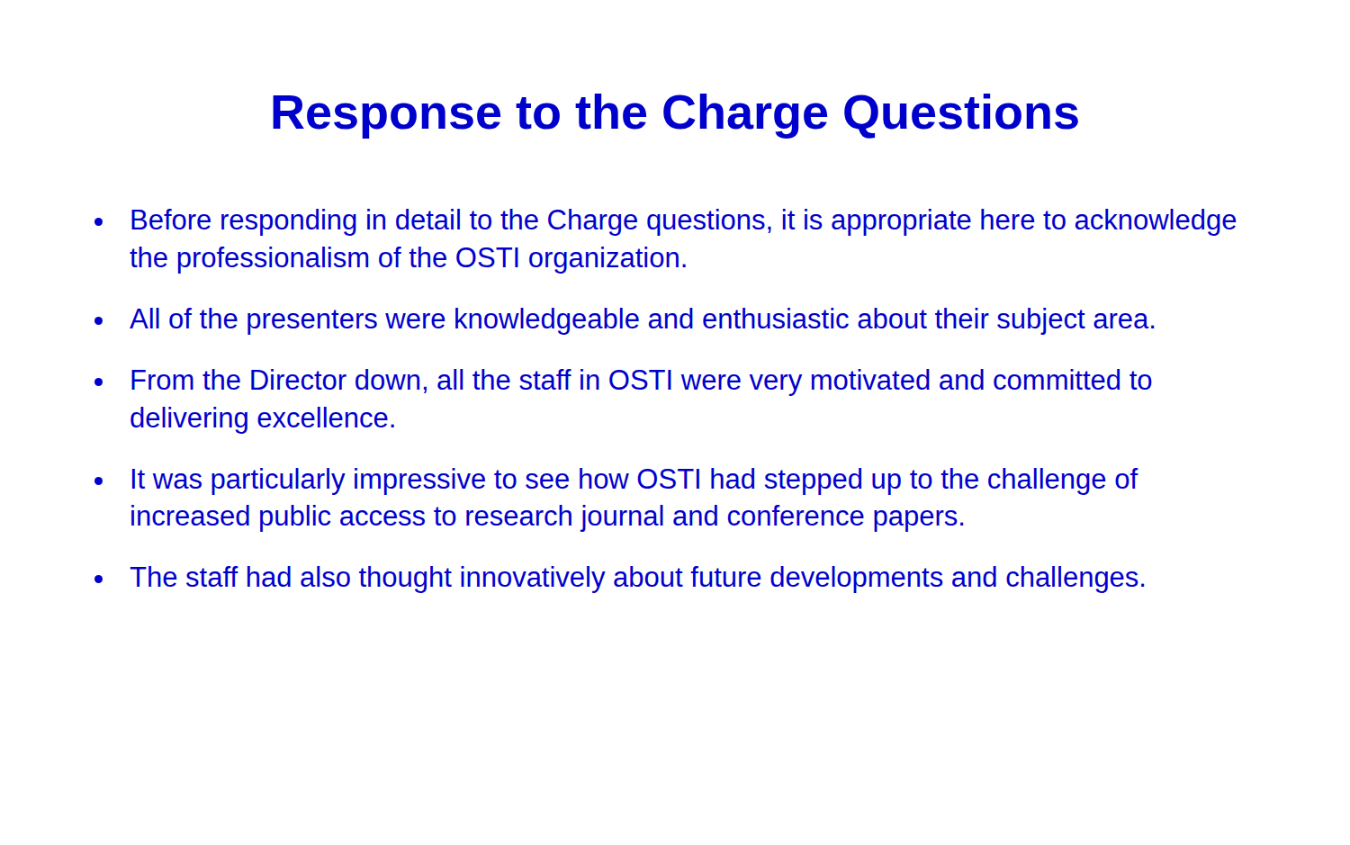Response to the Charge Questions
Before responding in detail to the Charge questions, it is appropriate here to acknowledge the professionalism of the OSTI organization.
All of the presenters were knowledgeable and enthusiastic about their subject area.
From the Director down, all the staff in OSTI were very motivated and committed to delivering excellence.
It was particularly impressive to see how OSTI had stepped up to the challenge of increased public access to research journal and conference papers.
The staff had also thought innovatively about future developments and challenges.